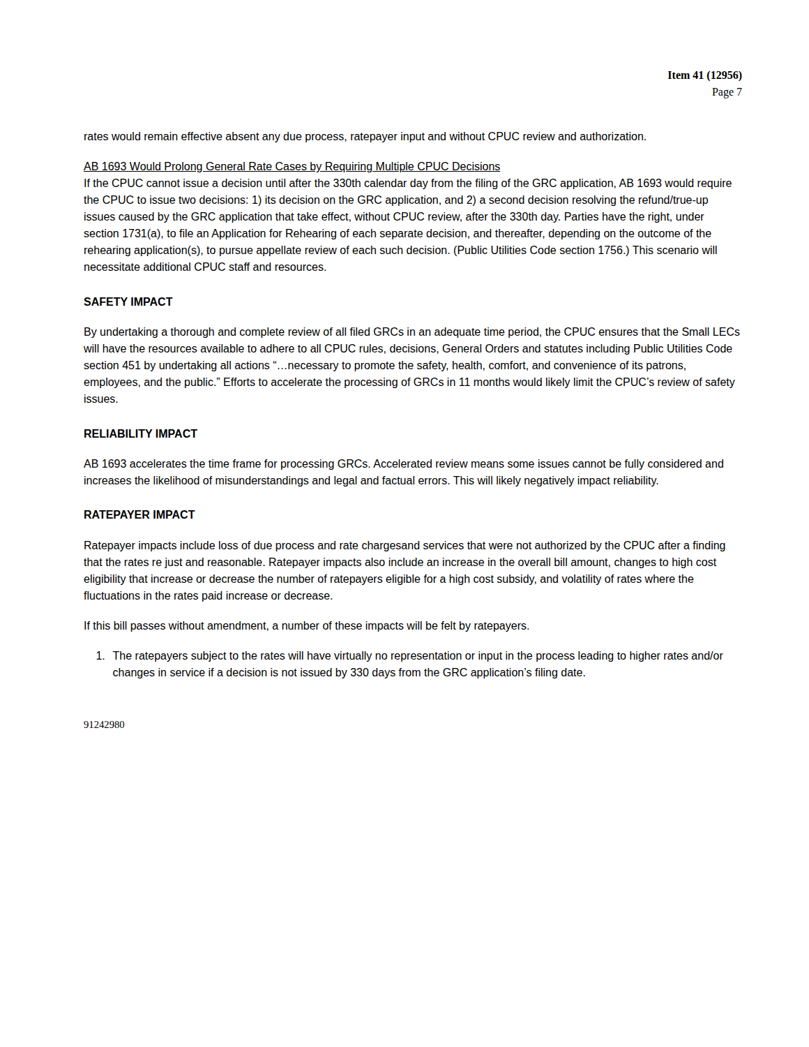Item 41 (12956)
Page 7
rates would remain effective absent any due process, ratepayer input and without CPUC review and authorization.
AB 1693 Would Prolong General Rate Cases by Requiring Multiple CPUC Decisions
If the CPUC cannot issue a decision until after the 330th calendar day from the filing of the GRC application, AB 1693 would require the CPUC to issue two decisions: 1) its decision on the GRC application, and 2) a second decision resolving the refund/true-up issues caused by the GRC application that take effect, without CPUC review, after the 330th day. Parties have the right, under section 1731(a), to file an Application for Rehearing of each separate decision, and thereafter, depending on the outcome of the rehearing application(s), to pursue appellate review of each such decision. (Public Utilities Code section 1756.) This scenario will necessitate additional CPUC staff and resources.
Safety Impact
By undertaking a thorough and complete review of all filed GRCs in an adequate time period, the CPUC ensures that the Small LECs will have the resources available to adhere to all CPUC rules, decisions, General Orders and statutes including Public Utilities Code section 451 by undertaking all actions “…necessary to promote the safety, health, comfort, and convenience of its patrons, employees, and the public.” Efforts to accelerate the processing of GRCs in 11 months would likely limit the CPUC’s review of safety issues.
Reliability Impact
AB 1693 accelerates the time frame for processing GRCs. Accelerated review means some issues cannot be fully considered and increases the likelihood of misunderstandings and legal and factual errors. This will likely negatively impact reliability.
Ratepayer Impact
Ratepayer impacts include loss of due process and rate chargesand services that were not authorized by the CPUC after a finding that the rates re just and reasonable. Ratepayer impacts also include an increase in the overall bill amount, changes to high cost eligibility that increase or decrease the number of ratepayers eligible for a high cost subsidy, and volatility of rates where the fluctuations in the rates paid increase or decrease.
If this bill passes without amendment, a number of these impacts will be felt by ratepayers.
The ratepayers subject to the rates will have virtually no representation or input in the process leading to higher rates and/or changes in service if a decision is not issued by 330 days from the GRC application’s filing date.
91242980